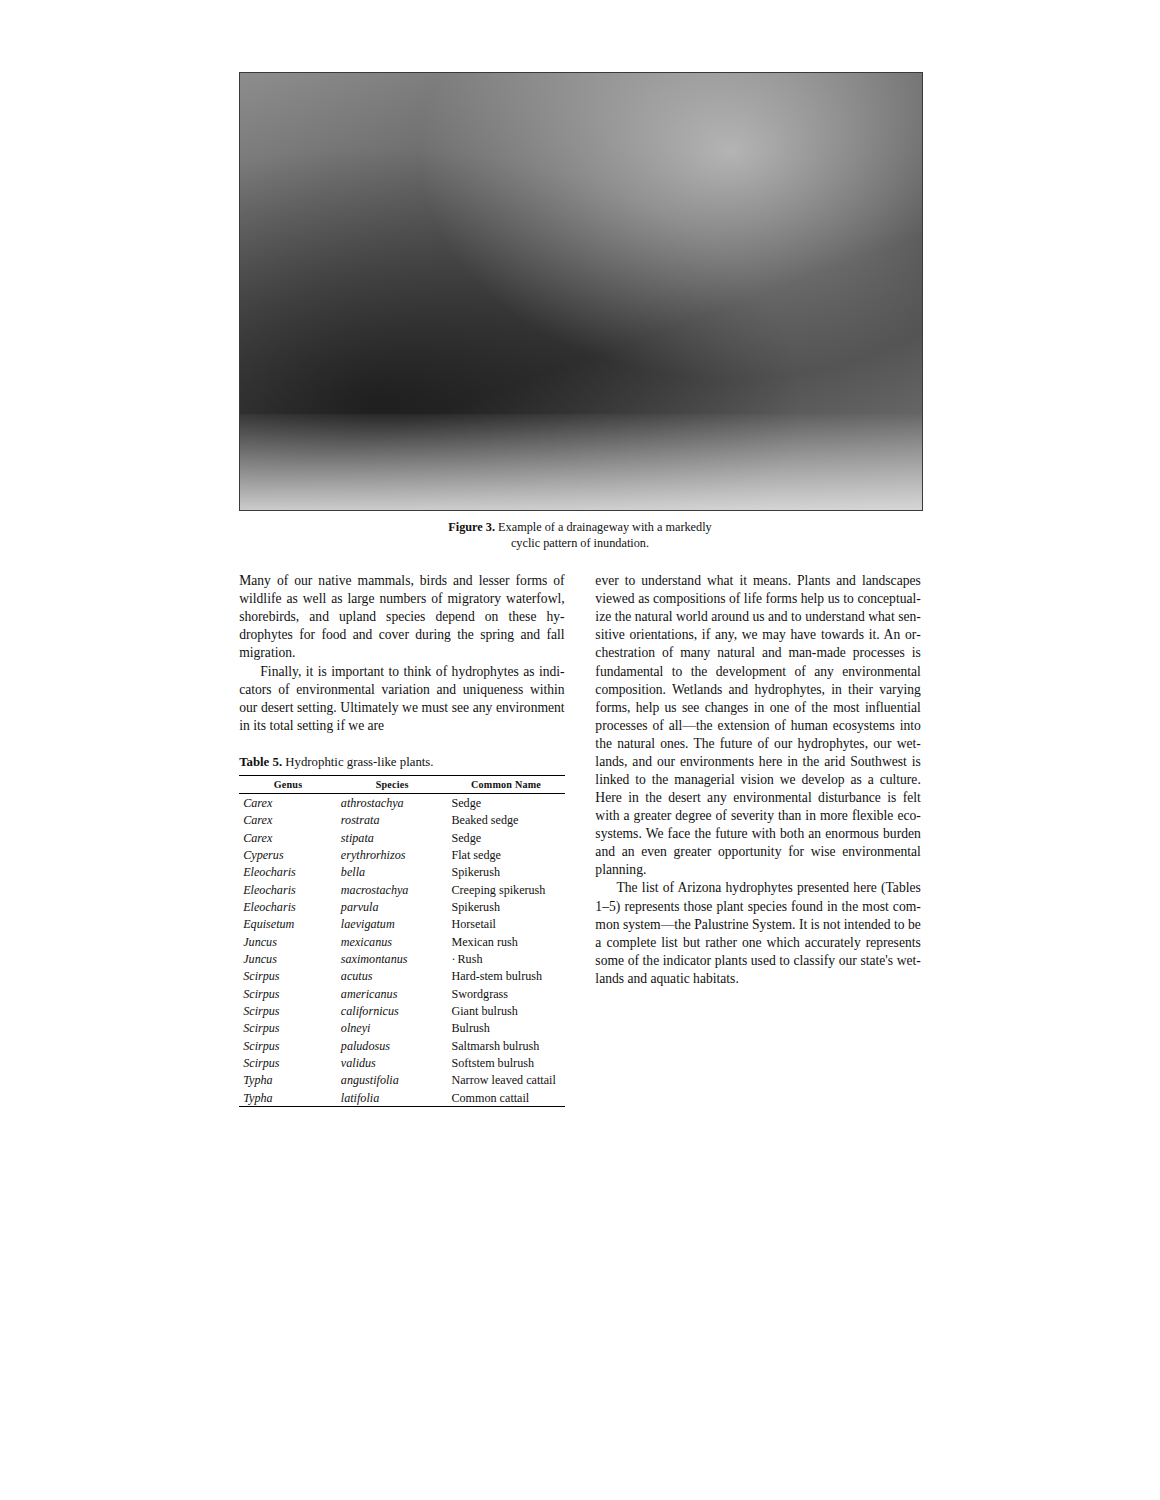Figure 3. Example of a drainageway with a markedly
cyclic pattern of inundation.
Many of our native mammals, birds and lesser forms of wildlife as well as large numbers of migratory waterfowl, shorebirds, and upland species depend on these hydrophytes for food and cover during the spring and fall migration.
Finally, it is important to think of hydrophytes as indicators of environmental variation and uniqueness within our desert setting. Ultimately we must see any environment in its total setting if we are
Table 5. Hydrophtic grass-like plants.
| Genus | Species | Common Name |
| --- | --- | --- |
| Carex | athrostachya | Sedge |
| Carex | rostrata | Beaked sedge |
| Carex | stipata | Sedge |
| Cyperus | erythrorhizos | Flat sedge |
| Eleocharis | bella | Spikerush |
| Eleocharis | macrostachya | Creeping spikerush |
| Eleocharis | parvula | Spikerush |
| Equisetum | laevigatum | Horsetail |
| Juncus | mexicanus | Mexican rush |
| Juncus | saximontanus | · Rush |
| Scirpus | acutus | Hard-stem bulrush |
| Scirpus | americanus | Swordgrass |
| Scirpus | californicus | Giant bulrush |
| Scirpus | olneyi | Bulrush |
| Scirpus | paludosus | Saltmarsh bulrush |
| Scirpus | validus | Softstem bulrush |
| Typha | angustifolia | Narrow leaved cattail |
| Typha | latifolia | Common cattail |
ever to understand what it means. Plants and landscapes viewed as compositions of life forms help us to conceptualize the natural world around us and to understand what sensitive orientations, if any, we may have towards it. An orchestration of many natural and man-made processes is fundamental to the development of any environmental composition. Wetlands and hydrophytes, in their varying forms, help us see changes in one of the most influential processes of all—the extension of human ecosystems into the natural ones. The future of our hydrophytes, our wetlands, and our environments here in the arid Southwest is linked to the managerial vision we develop as a culture. Here in the desert any environmental disturbance is felt with a greater degree of severity than in more flexible ecosystems. We face the future with both an enormous burden and an even greater opportunity for wise environmental planning.
The list of Arizona hydrophytes presented here (Tables 1–5) represents those plant species found in the most common system—the Palustrine System. It is not intended to be a complete list but rather one which accurately represents some of the indicator plants used to classify our state's wetlands and aquatic habitats.